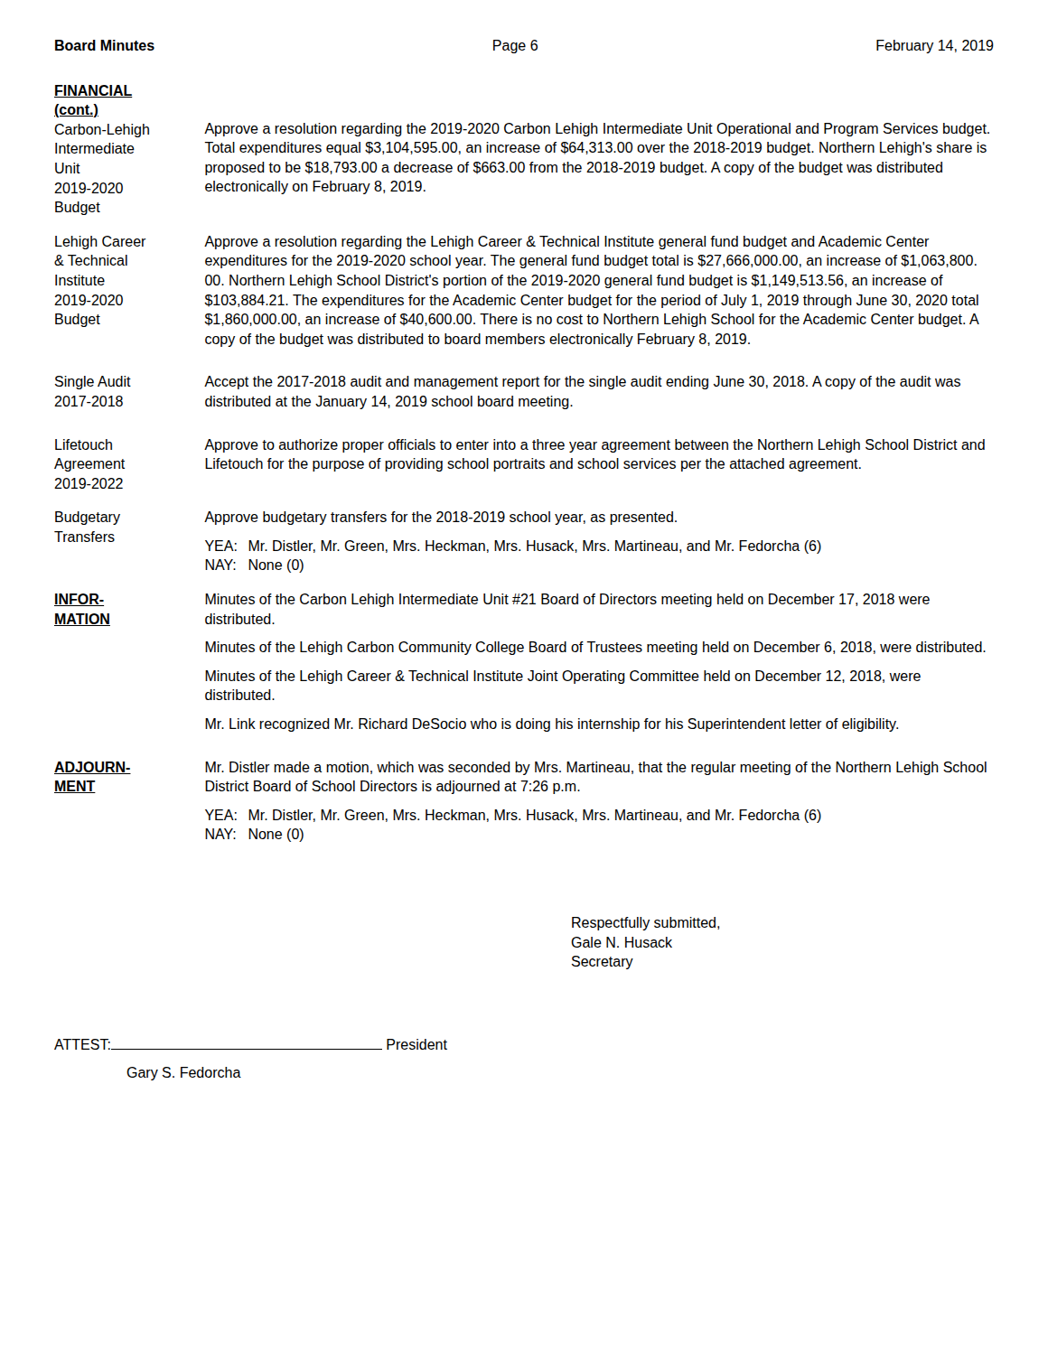Board Minutes
Page 6
February 14, 2019
| FINANCIAL (cont.) Carbon-Lehigh Intermediate Unit 2019-2020 Budget | Approve a resolution regarding the 2019-2020 Carbon Lehigh Intermediate Unit Operational and Program Services budget. Total expenditures equal $3,104,595.00, an increase of $64,313.00 over the 2018-2019 budget. Northern Lehigh's share is proposed to be $18,793.00 a decrease of $663.00 from the 2018-2019 budget. A copy of the budget was distributed electronically on February 8, 2019. |
| Lehigh Career & Technical Institute 2019-2020 Budget | Approve a resolution regarding the Lehigh Career & Technical Institute general fund budget and Academic Center expenditures for the 2019-2020 school year. The general fund budget total is $27,666,000.00, an increase of $1,063,800. 00. Northern Lehigh School District's portion of the 2019-2020 general fund budget is $1,149,513.56, an increase of $103,884.21. The expenditures for the Academic Center budget for the period of July 1, 2019 through June 30, 2020 total $1,860,000.00, an increase of $40,600.00. There is no cost to Northern Lehigh School for the Academic Center budget. A copy of the budget was distributed to board members electronically February 8, 2019. |
| Single Audit 2017-2018 | Accept the 2017-2018 audit and management report for the single audit ending June 30, 2018. A copy of the audit was distributed at the January 14, 2019 school board meeting. |
| Lifetouch Agreement 2019-2022 | Approve to authorize proper officials to enter into a three year agreement between the Northern Lehigh School District and Lifetouch for the purpose of providing school portraits and school services per the attached agreement. |
| Budgetary Transfers | Approve budgetary transfers for the 2018-2019 school year, as presented. YEA: Mr. Distler, Mr. Green, Mrs. Heckman, Mrs. Husack, Mrs. Martineau, and Mr. Fedorcha (6) NAY: None (0) |
| INFOR- MATION | Minutes of the Carbon Lehigh Intermediate Unit #21 Board of Directors meeting held on December 17, 2018 were distributed. Minutes of the Lehigh Carbon Community College Board of Trustees meeting held on December 6, 2018, were distributed. Minutes of the Lehigh Career & Technical Institute Joint Operating Committee held on December 12, 2018, were distributed. Mr. Link recognized Mr. Richard DeSocio who is doing his internship for his Superintendent letter of eligibility. |
| ADJOURN- MENT | Mr. Distler made a motion, which was seconded by Mrs. Martineau, that the regular meeting of the Northern Lehigh School District Board of School Directors is adjourned at 7:26 p.m. YEA: Mr. Distler, Mr. Green, Mrs. Heckman, Mrs. Husack, Mrs. Martineau, and Mr. Fedorcha (6) NAY: None (0) |
Respectfully submitted,
Gale N. Husack
Secretary
ATTEST: President
Gary S. Fedorcha